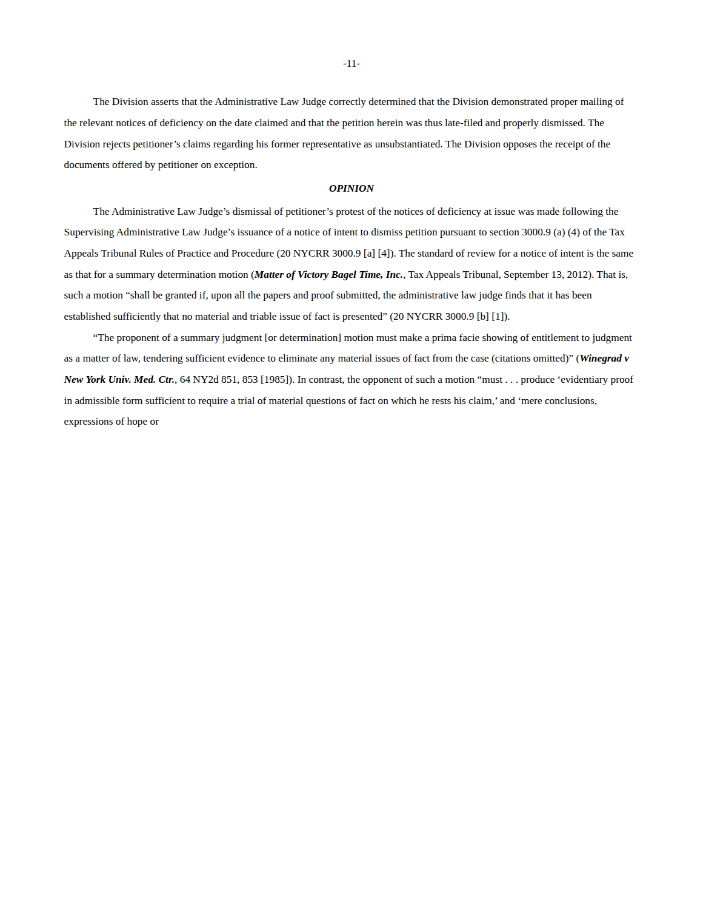-11-
The Division asserts that the Administrative Law Judge correctly determined that the Division demonstrated proper mailing of the relevant notices of deficiency on the date claimed and that the petition herein was thus late-filed and properly dismissed. The Division rejects petitioner’s claims regarding his former representative as unsubstantiated. The Division opposes the receipt of the documents offered by petitioner on exception.
OPINION
The Administrative Law Judge’s dismissal of petitioner’s protest of the notices of deficiency at issue was made following the Supervising Administrative Law Judge’s issuance of a notice of intent to dismiss petition pursuant to section 3000.9 (a) (4) of the Tax Appeals Tribunal Rules of Practice and Procedure (20 NYCRR 3000.9 [a] [4]). The standard of review for a notice of intent is the same as that for a summary determination motion (Matter of Victory Bagel Time, Inc., Tax Appeals Tribunal, September 13, 2012). That is, such a motion “shall be granted if, upon all the papers and proof submitted, the administrative law judge finds that it has been established sufficiently that no material and triable issue of fact is presented” (20 NYCRR 3000.9 [b] [1]).
“The proponent of a summary judgment [or determination] motion must make a prima facie showing of entitlement to judgment as a matter of law, tendering sufficient evidence to eliminate any material issues of fact from the case (citations omitted)” (Winegrad v New York Univ. Med. Ctr., 64 NY2d 851, 853 [1985]). In contrast, the opponent of such a motion “must . . . produce ‘evidentiary proof in admissible form sufficient to require a trial of material questions of fact on which he rests his claim,’ and ‘mere conclusions, expressions of hope or